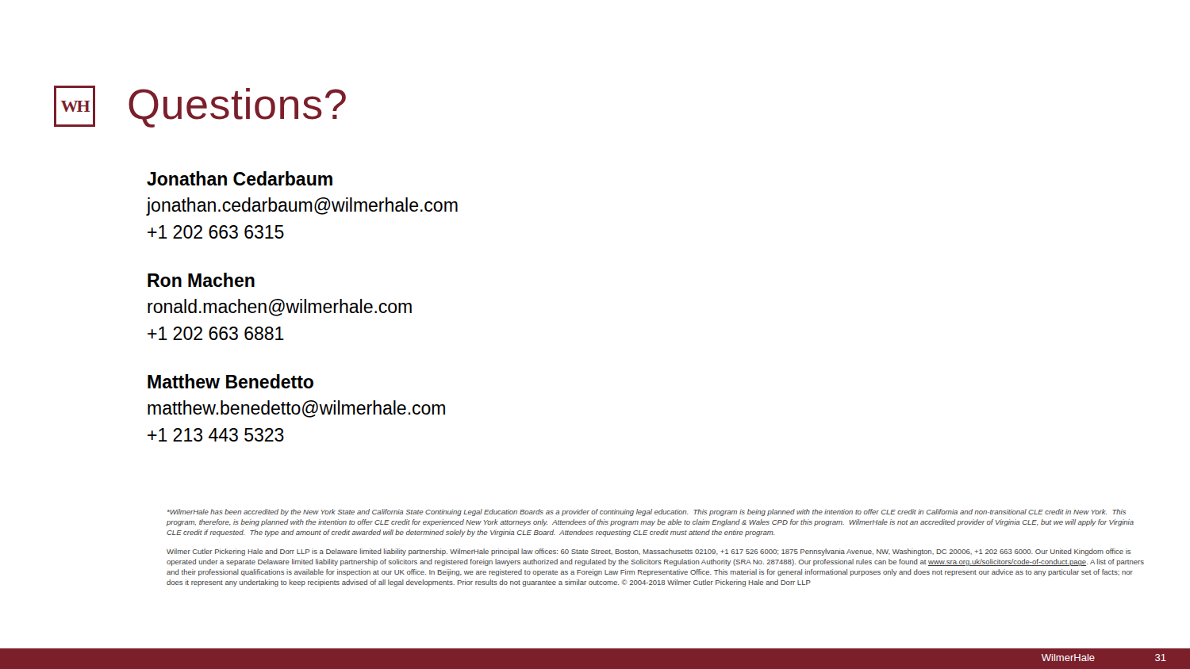WH
Questions?
Jonathan Cedarbaum
jonathan.cedarbaum@wilmerhale.com
+1 202 663 6315
Ron Machen
ronald.machen@wilmerhale.com
+1 202 663 6881
Matthew Benedetto
matthew.benedetto@wilmerhale.com
+1 213 443 5323
*WilmerHale has been accredited by the New York State and California State Continuing Legal Education Boards as a provider of continuing legal education. This program is being planned with the intention to offer CLE credit in California and non-transitional CLE credit in New York. This program, therefore, is being planned with the intention to offer CLE credit for experienced New York attorneys only. Attendees of this program may be able to claim England & Wales CPD for this program. WilmerHale is not an accredited provider of Virginia CLE, but we will apply for Virginia CLE credit if requested. The type and amount of credit awarded will be determined solely by the Virginia CLE Board. Attendees requesting CLE credit must attend the entire program.
Wilmer Cutler Pickering Hale and Dorr LLP is a Delaware limited liability partnership. WilmerHale principal law offices: 60 State Street, Boston, Massachusetts 02109, +1 617 526 6000; 1875 Pennsylvania Avenue, NW, Washington, DC 20006, +1 202 663 6000. Our United Kingdom office is operated under a separate Delaware limited liability partnership of solicitors and registered foreign lawyers authorized and regulated by the Solicitors Regulation Authority (SRA No. 287488). Our professional rules can be found at www.sra.org.uk/solicitors/code-of-conduct.page. A list of partners and their professional qualifications is available for inspection at our UK office. In Beijing, we are registered to operate as a Foreign Law Firm Representative Office. This material is for general informational purposes only and does not represent our advice as to any particular set of facts; nor does it represent any undertaking to keep recipients advised of all legal developments. Prior results do not guarantee a similar outcome. © 2004-2018 Wilmer Cutler Pickering Hale and Dorr LLP
WilmerHale 31